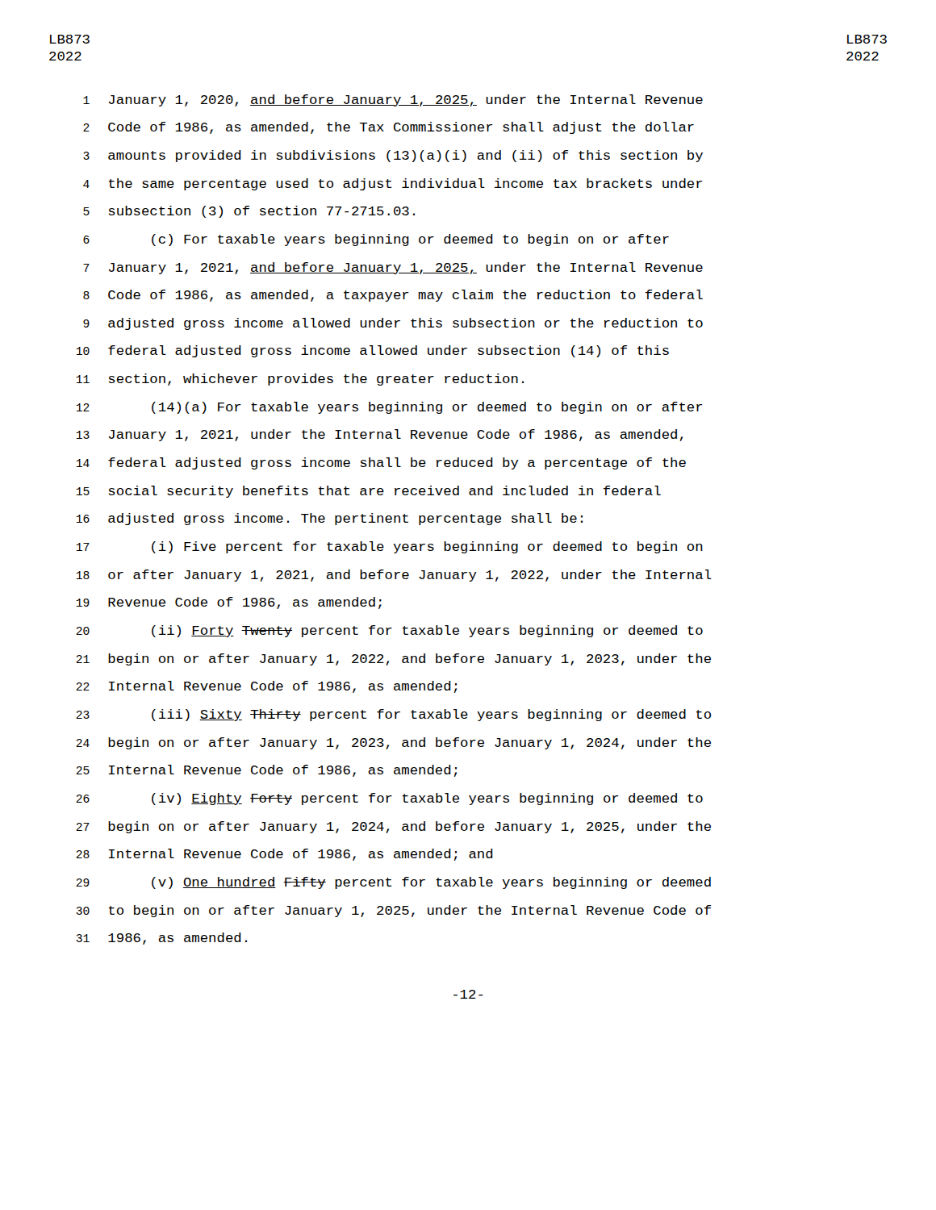LB873
2022
LB873
2022
1 January 1, 2020, and before January 1, 2025, under the Internal Revenue
2 Code of 1986, as amended, the Tax Commissioner shall adjust the dollar
3 amounts provided in subdivisions (13)(a)(i) and (ii) of this section by
4 the same percentage used to adjust individual income tax brackets under
5 subsection (3) of section 77-2715.03.
6 (c) For taxable years beginning or deemed to begin on or after
7 January 1, 2021, and before January 1, 2025, under the Internal Revenue
8 Code of 1986, as amended, a taxpayer may claim the reduction to federal
9 adjusted gross income allowed under this subsection or the reduction to
10 federal adjusted gross income allowed under subsection (14) of this
11 section, whichever provides the greater reduction.
12 (14)(a) For taxable years beginning or deemed to begin on or after
13 January 1, 2021, under the Internal Revenue Code of 1986, as amended,
14 federal adjusted gross income shall be reduced by a percentage of the
15 social security benefits that are received and included in federal
16 adjusted gross income. The pertinent percentage shall be:
17 (i) Five percent for taxable years beginning or deemed to begin on
18 or after January 1, 2021, and before January 1, 2022, under the Internal
19 Revenue Code of 1986, as amended;
20 (ii) Forty Twenty percent for taxable years beginning or deemed to
21 begin on or after January 1, 2022, and before January 1, 2023, under the
22 Internal Revenue Code of 1986, as amended;
23 (iii) Sixty Thirty percent for taxable years beginning or deemed to
24 begin on or after January 1, 2023, and before January 1, 2024, under the
25 Internal Revenue Code of 1986, as amended;
26 (iv) Eighty Forty percent for taxable years beginning or deemed to
27 begin on or after January 1, 2024, and before January 1, 2025, under the
28 Internal Revenue Code of 1986, as amended; and
29 (v) One hundred Fifty percent for taxable years beginning or deemed
30 to begin on or after January 1, 2025, under the Internal Revenue Code of
311986, as amended.
-12-